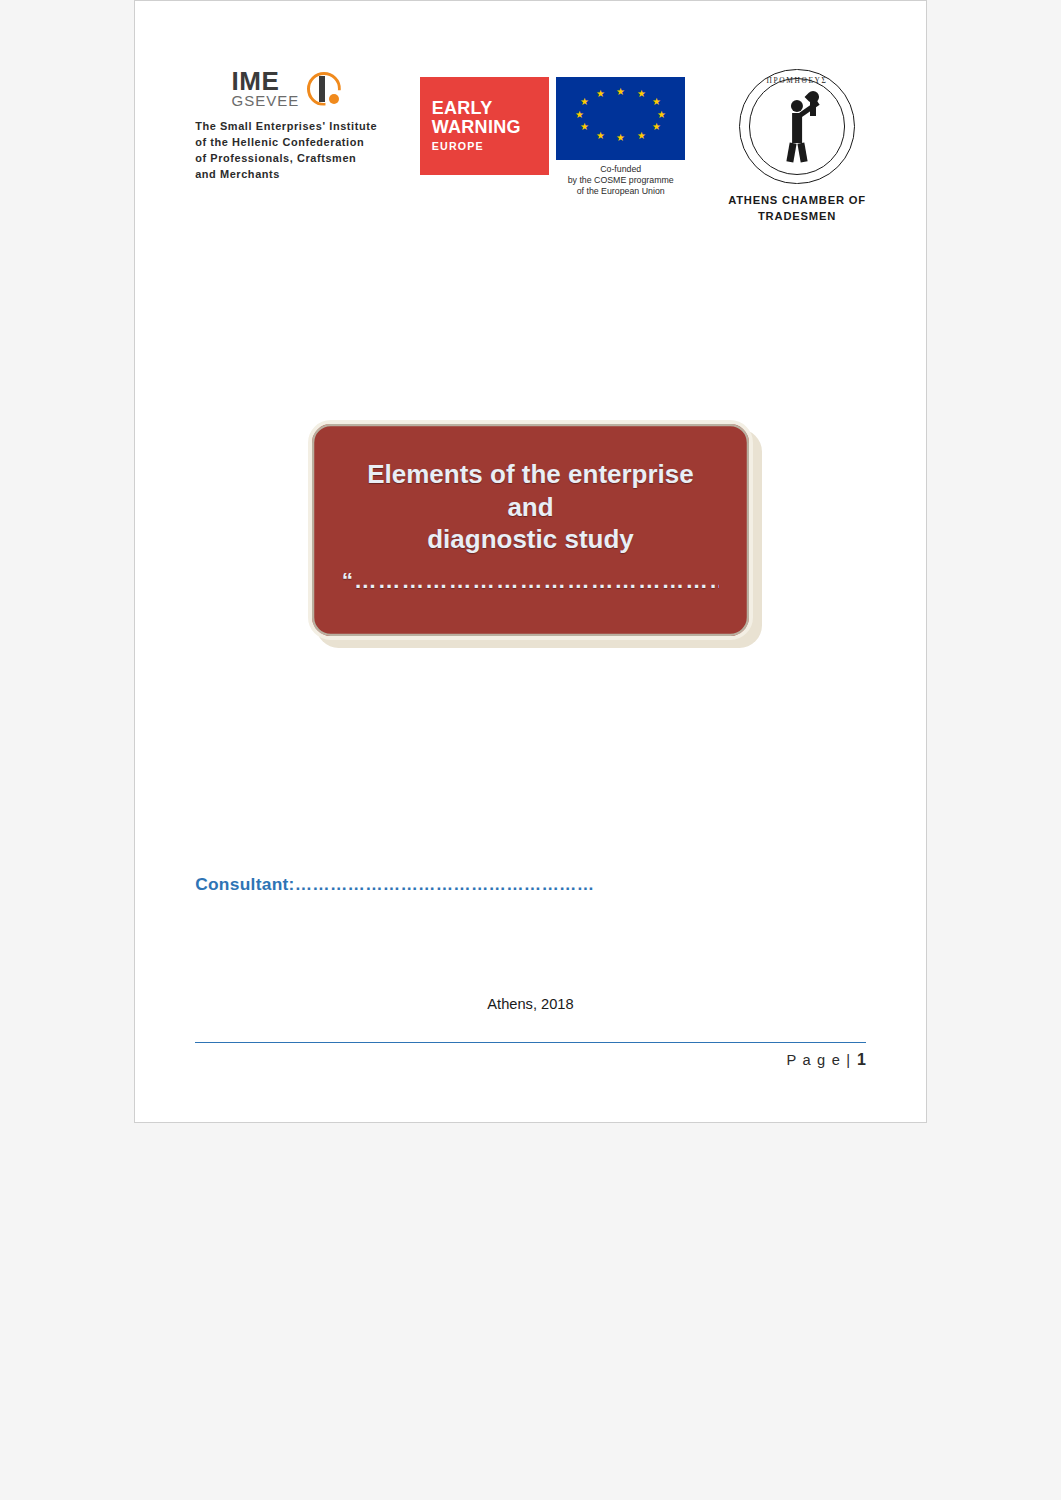IME GSEVEE
The Small Enterprises' Institute
of the Hellenic Confederation
of Professionals, Craftsmen
and Merchants
EARLY
WARNING
EUROPE
★ ★ ★ ★ ★ ★ ★ ★ ★ ★ ★ ★
Co-funded
by the COSME programme
of the European Union
ΠΡΟΜΗΘΕΥΣ
ATHENS CHAMBER OF
TRADESMEN
Elements of the enterprise and
diagnostic study
“……………………………………………………”
Consultant:……………………………………………
Athens, 2018
P a g e | 1